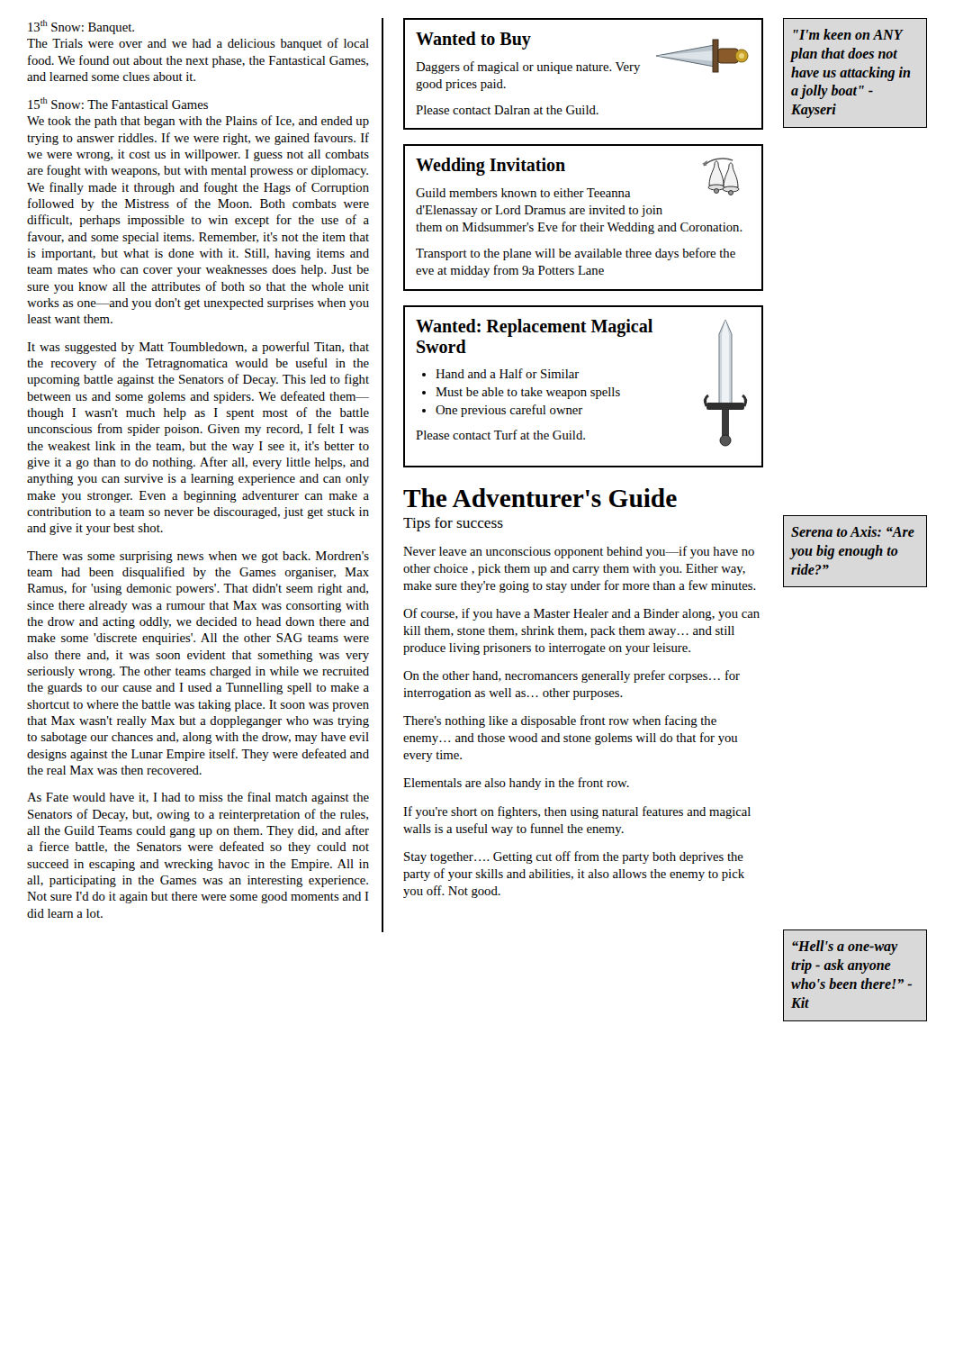13th Snow: Banquet.
The Trials were over and we had a delicious banquet of local food. We found out about the next phase, the Fantastical Games, and learned some clues about it.
15th Snow: The Fantastical Games
We took the path that began with the Plains of Ice, and ended up trying to answer riddles. If we were right, we gained favours. If we were wrong, it cost us in willpower. I guess not all combats are fought with weapons, but with mental prowess or diplomacy. We finally made it through and fought the Hags of Corruption followed by the Mistress of the Moon. Both combats were difficult, perhaps impossible to win except for the use of a favour, and some special items. Remember, it's not the item that is important, but what is done with it. Still, having items and team mates who can cover your weaknesses does help. Just be sure you know all the attributes of both so that the whole unit works as one—and you don't get unexpected surprises when you least want them.
It was suggested by Matt Toumbledown, a powerful Titan, that the recovery of the Tetragnomatica would be useful in the upcoming battle against the Senators of Decay. This led to fight between us and some golems and spiders. We defeated them—though I wasn't much help as I spent most of the battle unconscious from spider poison. Given my record, I felt I was the weakest link in the team, but the way I see it, it's better to give it a go than to do nothing. After all, every little helps, and anything you can survive is a learning experience and can only make you stronger. Even a beginning adventurer can make a contribution to a team so never be discouraged, just get stuck in and give it your best shot.
There was some surprising news when we got back. Mordren's team had been disqualified by the Games organiser, Max Ramus, for 'using demonic powers'. That didn't seem right and, since there already was a rumour that Max was consorting with the drow and acting oddly, we decided to head down there and make some 'discrete enquiries'. All the other SAG teams were also there and, it was soon evident that something was very seriously wrong. The other teams charged in while we recruited the guards to our cause and I used a Tunnelling spell to make a shortcut to where the battle was taking place. It soon was proven that Max wasn't really Max but a doppleganger who was trying to sabotage our chances and, along with the drow, may have evil designs against the Lunar Empire itself. They were defeated and the real Max was then recovered.
As Fate would have it, I had to miss the final match against the Senators of Decay, but, owing to a reinterpretation of the rules, all the Guild Teams could gang up on them. They did, and after a fierce battle, the Senators were defeated so they could not succeed in escaping and wrecking havoc in the Empire. All in all, participating in the Games was an interesting experience. Not sure I'd do it again but there were some good moments and I did learn a lot.
Wanted to Buy
Daggers of magical or unique nature. Very good prices paid.
Please contact Dalran at the Guild.
Wedding Invitation
Guild members known to either Teeanna d'Elenassay or Lord Dramus are invited to join them on Midsummer's Eve for their Wedding and Coronation.
Transport to the plane will be available three days before the eve at midday from 9a Potters Lane
Wanted: Replacement Magical Sword
Hand and a Half or Similar
Must be able to take weapon spells
One previous careful owner
Please contact Turf at the Guild.
The Adventurer's Guide
Tips for success
Never leave an unconscious opponent behind you—if you have no other choice , pick them up and carry them with you. Either way, make sure they're going to stay under for more than a few minutes.
Of course, if you have a Master Healer and a Binder along, you can kill them, stone them, shrink them, pack them away… and still produce living prisoners to interrogate on your leisure.
On the other hand, necromancers generally prefer corpses… for interrogation as well as… other purposes.
There's nothing like a disposable front row when facing the enemy… and those wood and stone golems will do that for you every time.
Elementals are also handy in the front row.
If you're short on fighters, then using natural features and magical walls is a useful way to funnel the enemy.
Stay together…. Getting cut off from the party both deprives the party of your skills and abilities, it also allows the enemy to pick you off. Not good.
"I'm keen on ANY plan that does not have us attacking in a jolly boat" - Kayseri
Serena to Axis: “Are you big enough to ride?”
“Hell's a one-way trip - ask anyone who's been there!” - Kit